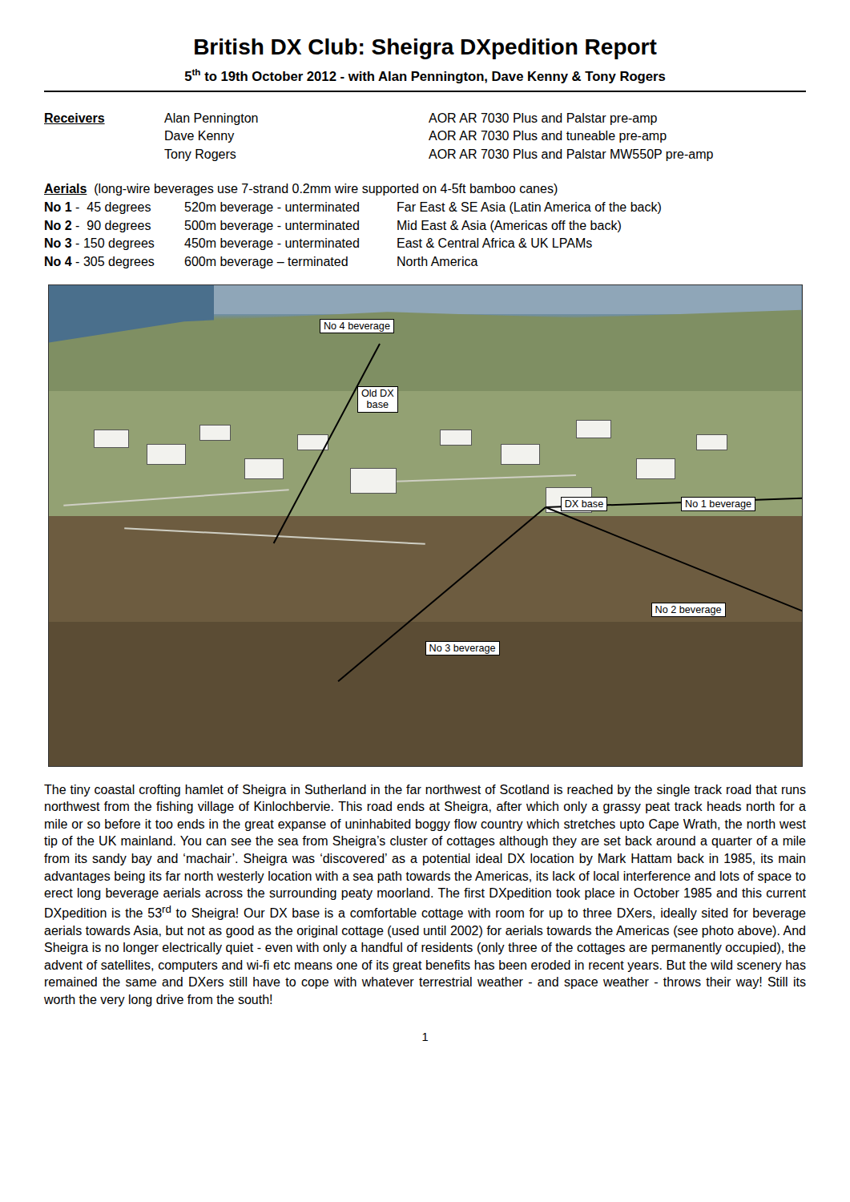British DX Club: Sheigra DXpedition Report
5th to 19th October 2012 - with Alan Pennington, Dave Kenny & Tony Rogers
| Receivers | Alan Pennington | AOR AR 7030 Plus and Palstar pre-amp |
| | Dave Kenny | AOR AR 7030 Plus and tuneable pre-amp |
| | Tony Rogers | AOR AR 7030 Plus and Palstar MW550P pre-amp |
Aerials (long-wire beverages use 7-strand 0.2mm wire supported on 4-5ft bamboo canes)
| No 1 - 45 degrees | 520m beverage - unterminated | Far East & SE Asia (Latin America of the back) |
| No 2 - 90 degrees | 500m beverage - unterminated | Mid East & Asia (Americas off the back) |
| No 3 - 150 degrees | 450m beverage - unterminated | East & Central Africa & UK LPAMs |
| No 4 - 305 degrees | 600m beverage – terminated | North America |
No 4 beverage
Old DX
base
DX base
No 1 beverage
No 2 beverage
No 3 beverage
The tiny coastal crofting hamlet of Sheigra in Sutherland in the far northwest of Scotland is reached by the single track road that runs northwest from the fishing village of Kinlochbervie. This road ends at Sheigra, after which only a grassy peat track heads north for a mile or so before it too ends in the great expanse of uninhabited boggy flow country which stretches upto Cape Wrath, the north west tip of the UK mainland. You can see the sea from Sheigra’s cluster of cottages although they are set back around a quarter of a mile from its sandy bay and ‘machair’. Sheigra was ‘discovered’ as a potential ideal DX location by Mark Hattam back in 1985, its main advantages being its far north westerly location with a sea path towards the Americas, its lack of local interference and lots of space to erect long beverage aerials across the surrounding peaty moorland. The first DXpedition took place in October 1985 and this current DXpedition is the 53rd to Sheigra! Our DX base is a comfortable cottage with room for up to three DXers, ideally sited for beverage aerials towards Asia, but not as good as the original cottage (used until 2002) for aerials towards the Americas (see photo above). And Sheigra is no longer electrically quiet - even with only a handful of residents (only three of the cottages are permanently occupied), the advent of satellites, computers and wi-fi etc means one of its great benefits has been eroded in recent years. But the wild scenery has remained the same and DXers still have to cope with whatever terrestrial weather - and space weather - throws their way! Still its worth the very long drive from the south!
1